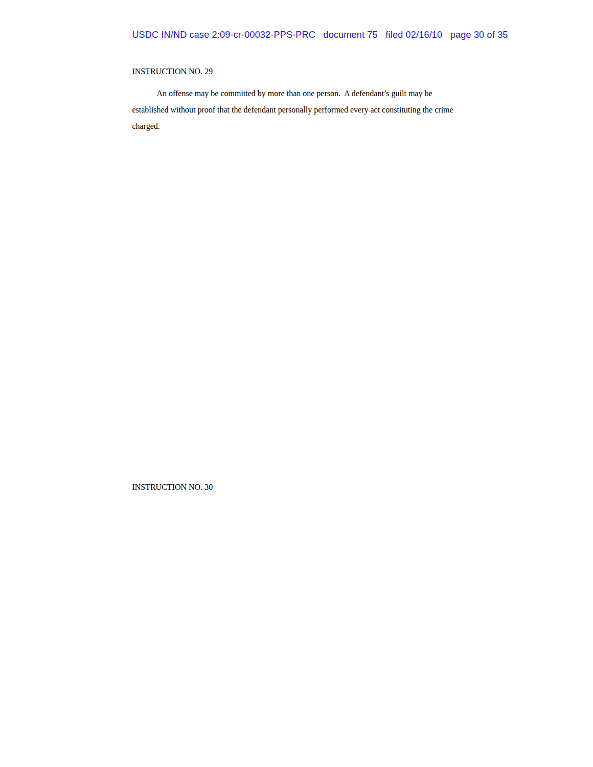USDC IN/ND case 2:09-cr-00032-PPS-PRC document 75 filed 02/16/10 page 30 of 35
INSTRUCTION NO. 29
An offense may be committed by more than one person. A defendant’s guilt may be established without proof that the defendant personally performed every act constituting the crime charged.
INSTRUCTION NO. 30